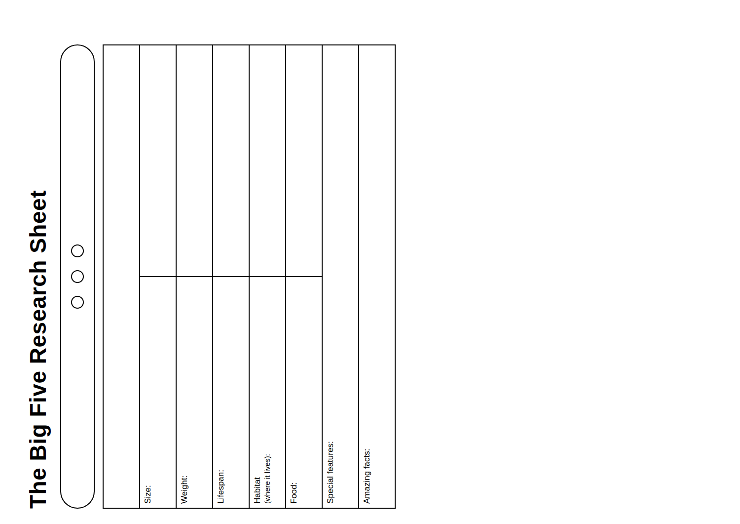The Big Five Research Sheet
| Size: | |
| Weight: | |
| Lifespan: | |
| Habitat (where it lives): | |
| Food: | |
| Special features: |
| Amazing facts: |